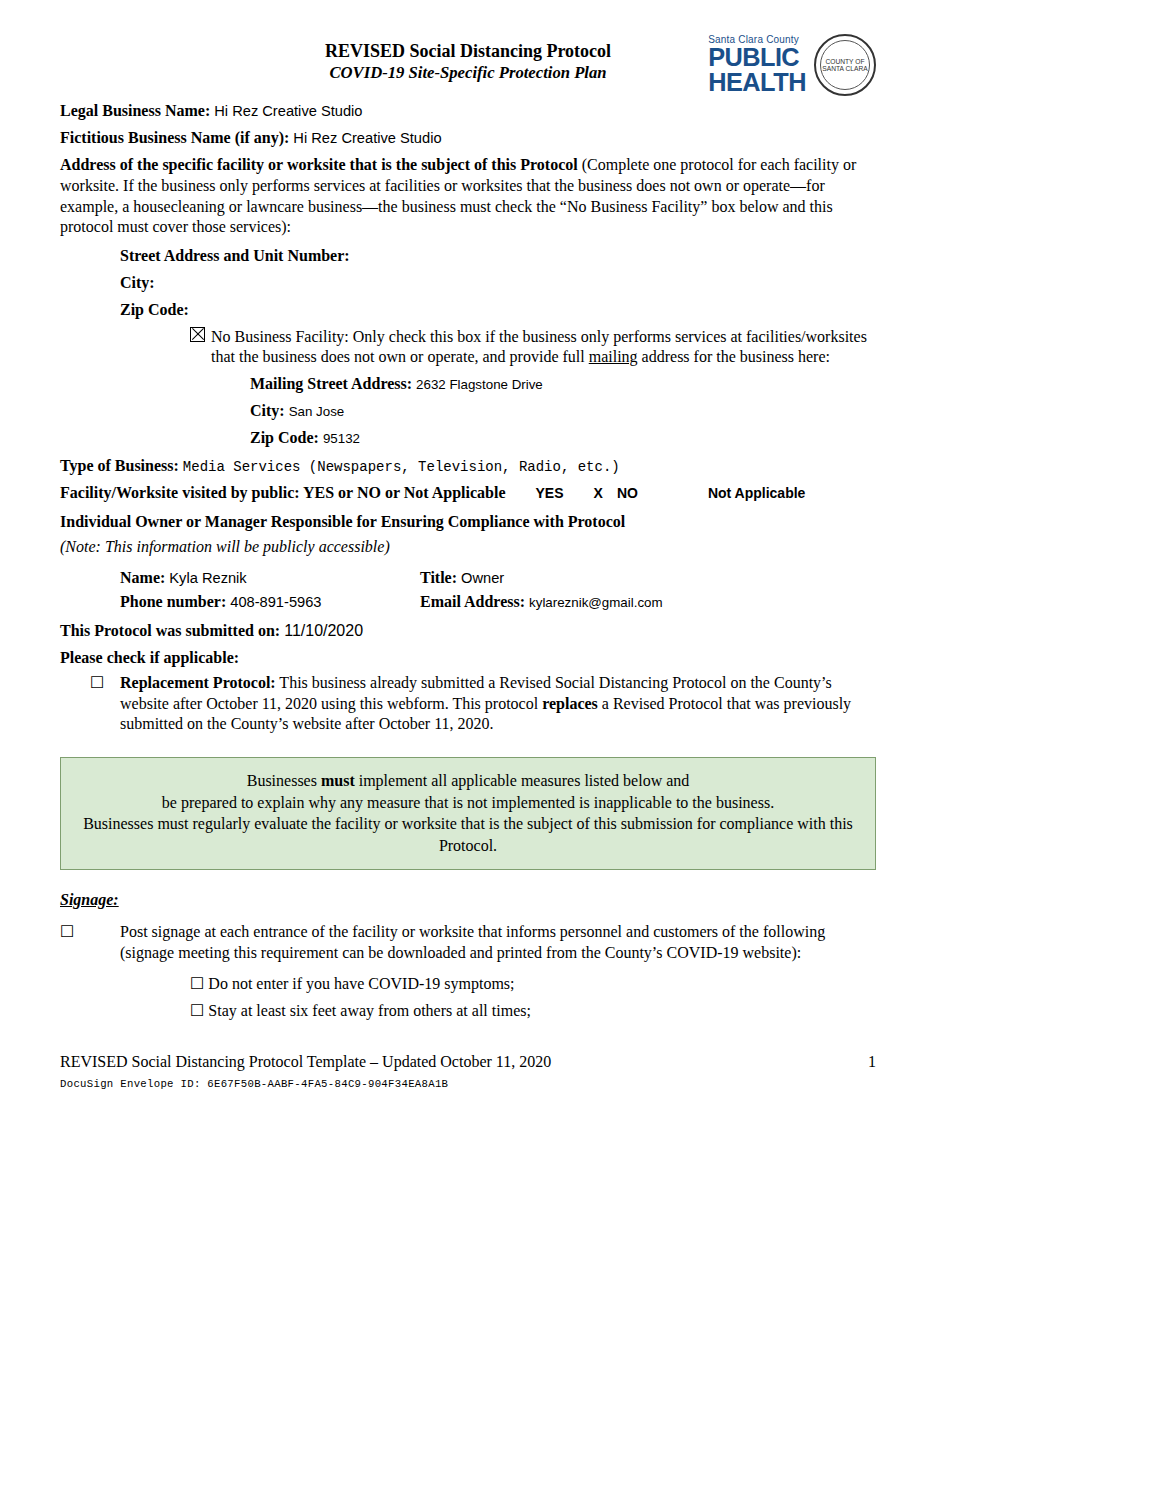Santa Clara County
PUBLIC
HEALTH
COUNTY OF
SANTA CLARA
REVISED Social Distancing Protocol
COVID-19 Site-Specific Protection Plan
Legal Business Name: Hi Rez Creative Studio
Fictitious Business Name (if any): Hi Rez Creative Studio
Address of the specific facility or worksite that is the subject of this Protocol (Complete one protocol for each facility or worksite. If the business only performs services at facilities or worksites that the business does not own or operate—for example, a housecleaning or lawncare business—the business must check the “No Business Facility” box below and this protocol must cover those services):
Street Address and Unit Number:
City:
Zip Code:
No Business Facility: Only check this box if the business only performs services at facilities/worksites that the business does not own or operate, and provide full mailing address for the business here:
Mailing Street Address: 2632 Flagstone Drive
City: San Jose
Zip Code: 95132
Type of Business: Media Services (Newspapers, Television, Radio, etc.)
Facility/Worksite visited by public: YES or NO or Not Applicable YESXNONot Applicable
Individual Owner or Manager Responsible for Ensuring Compliance with Protocol
(Note: This information will be publicly accessible)
Name: Kyla Reznik
Title: Owner
Phone number: 408-891-5963
Email Address: kylareznik@gmail.com
This Protocol was submitted on: 11/10/2020
Please check if applicable:
☐
Replacement Protocol: This business already submitted a Revised Social Distancing Protocol on the County’s website after October 11, 2020 using this webform. This protocol replaces a Revised Protocol that was previously submitted on the County’s website after October 11, 2020.
Businesses must implement all applicable measures listed below and
be prepared to explain why any measure that is not implemented is inapplicable to the business.
Businesses must regularly evaluate the facility or worksite that is the subject of this submission for compliance with this Protocol.
Signage:
☐
Post signage at each entrance of the facility or worksite that informs personnel and customers of the following (signage meeting this requirement can be downloaded and printed from the County’s COVID-19 website):
☐ Do not enter if you have COVID-19 symptoms;
☐ Stay at least six feet away from others at all times;
REVISED Social Distancing Protocol Template – Updated October 11, 2020 1
DocuSign Envelope ID: 6E67F50B-AABF-4FA5-84C9-904F34EA8A1B